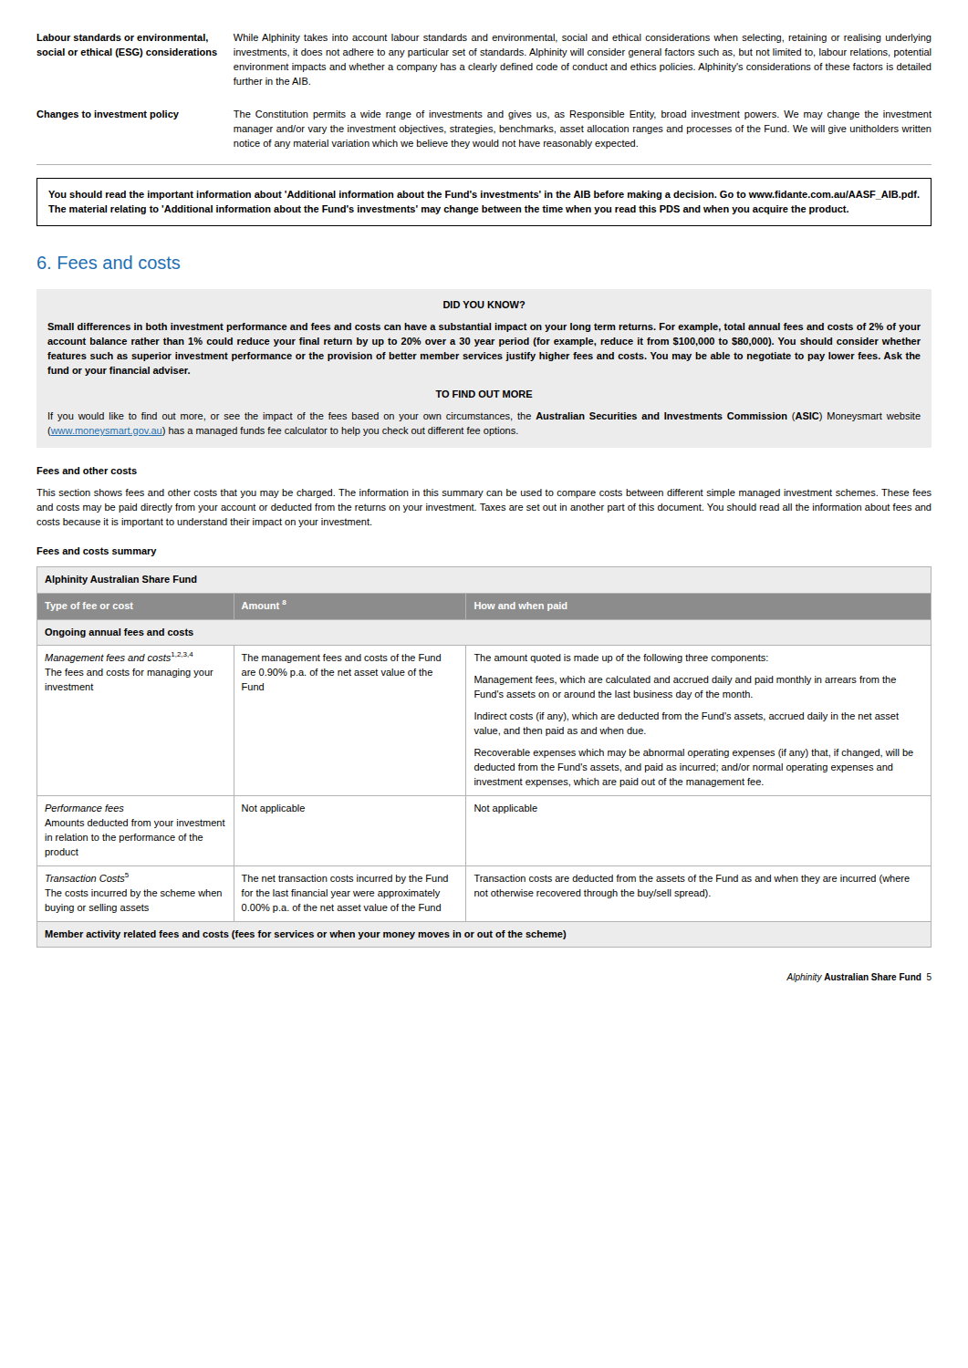| Labour standards or environmental, social or ethical (ESG) considerations | While Alphinity takes into account labour standards and environmental, social and ethical considerations when selecting, retaining or realising underlying investments, it does not adhere to any particular set of standards. Alphinity will consider general factors such as, but not limited to, labour relations, potential environment impacts and whether a company has a clearly defined code of conduct and ethics policies. Alphinity's considerations of these factors is detailed further in the AIB. |
| Changes to investment policy | The Constitution permits a wide range of investments and gives us, as Responsible Entity, broad investment powers. We may change the investment manager and/or vary the investment objectives, strategies, benchmarks, asset allocation ranges and processes of the Fund. We will give unitholders written notice of any material variation which we believe they would not have reasonably expected. |
You should read the important information about 'Additional information about the Fund's investments' in the AIB before making a decision. Go to www.fidante.com.au/AASF_AIB.pdf. The material relating to 'Additional information about the Fund's investments' may change between the time when you read this PDS and when you acquire the product.
6. Fees and costs
DID YOU KNOW?
Small differences in both investment performance and fees and costs can have a substantial impact on your long term returns. For example, total annual fees and costs of 2% of your account balance rather than 1% could reduce your final return by up to 20% over a 30 year period (for example, reduce it from $100,000 to $80,000). You should consider whether features such as superior investment performance or the provision of better member services justify higher fees and costs. You may be able to negotiate to pay lower fees. Ask the fund or your financial adviser.
TO FIND OUT MORE
If you would like to find out more, or see the impact of the fees based on your own circumstances, the Australian Securities and Investments Commission (ASIC) Moneysmart website (www.moneysmart.gov.au) has a managed funds fee calculator to help you check out different fee options.
Fees and other costs
This section shows fees and other costs that you may be charged. The information in this summary can be used to compare costs between different simple managed investment schemes. These fees and costs may be paid directly from your account or deducted from the returns on your investment. Taxes are set out in another part of this document. You should read all the information about fees and costs because it is important to understand their impact on your investment.
Fees and costs summary
| Alphinity Australian Share Fund |
| Type of fee or cost | Amount 8 | How and when paid |
| Ongoing annual fees and costs |
| Management fees and costs 1,2,3,4 The fees and costs for managing your investment | The management fees and costs of the Fund are 0.90% p.a. of the net asset value of the Fund | The amount quoted is made up of the following three components: Management fees, which are calculated and accrued daily and paid monthly in arrears from the Fund's assets on or around the last business day of the month. Indirect costs (if any), which are deducted from the Fund's assets, accrued daily in the net asset value, and then paid as and when due. Recoverable expenses which may be abnormal operating expenses (if any) that, if changed, will be deducted from the Fund's assets, and paid as incurred; and/or normal operating expenses and investment expenses, which are paid out of the management fee. |
| Performance fees Amounts deducted from your investment in relation to the performance of the product | Not applicable | Not applicable |
| Transaction Costs 5 The costs incurred by the scheme when buying or selling assets | The net transaction costs incurred by the Fund for the last financial year were approximately 0.00% p.a. of the net asset value of the Fund | Transaction costs are deducted from the assets of the Fund as and when they are incurred (where not otherwise recovered through the buy/sell spread). |
| Member activity related fees and costs (fees for services or when your money moves in or out of the scheme) |
Alphinity Australian Share Fund 5